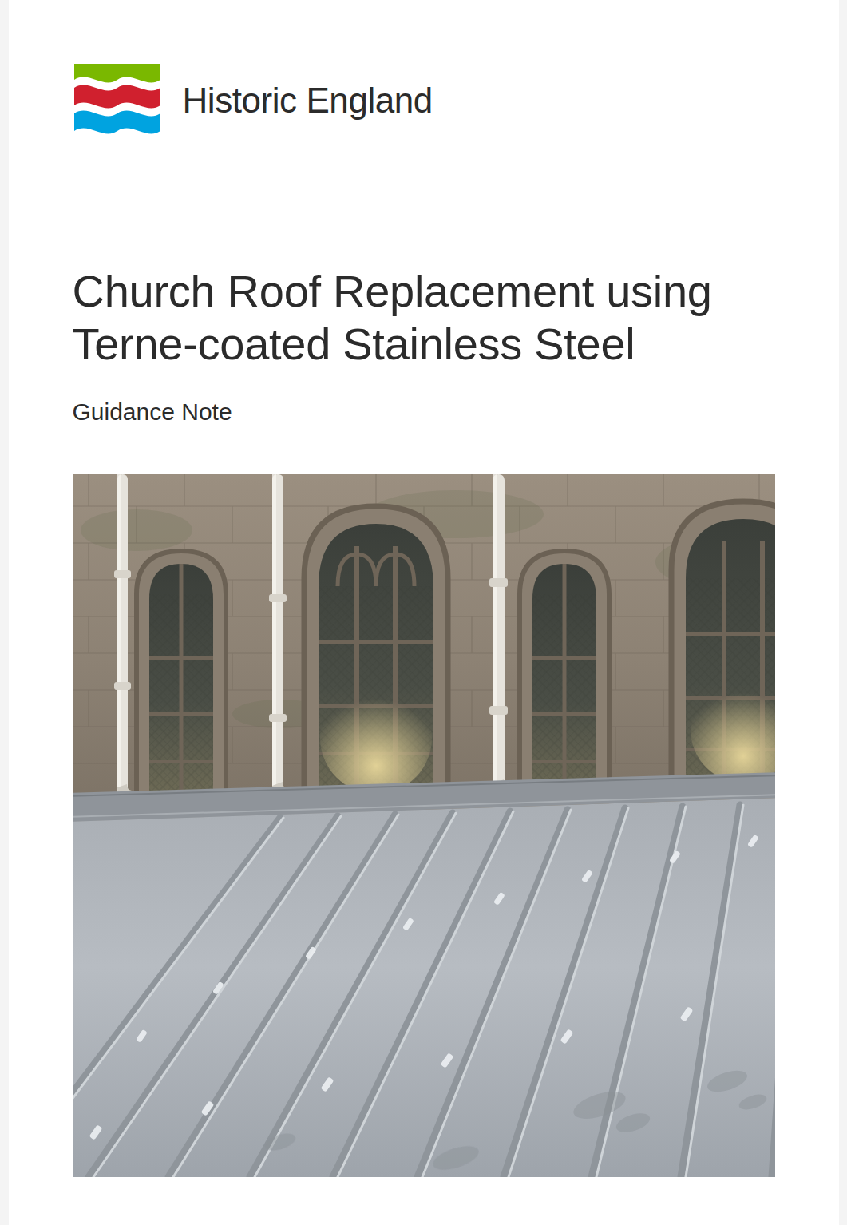Historic England
Church Roof Replacement using
Terne-coated Stainless Steel
Guidance Note